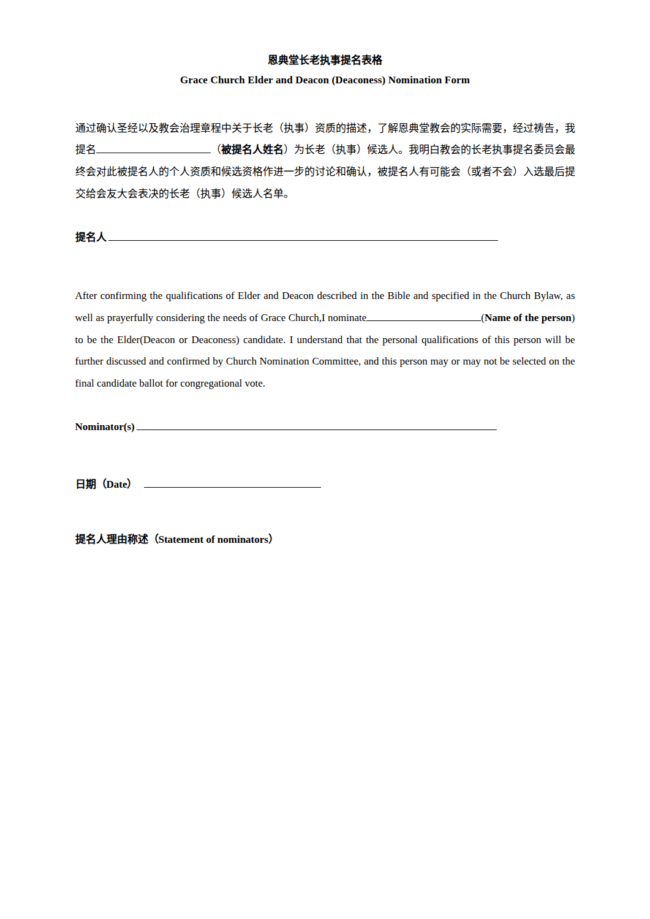恩典堂长老执事提名表格
Grace Church Elder and Deacon (Deaconess) Nomination Form
通过确认圣经以及教会治理章程中关于长老（执事）资质的描述，了解恩典堂教会的实际需要，经过祷告，我提名 （被提名人姓名）为长老（执事）候选人。我明白教会的长老执事提名委员会最终会对此被提名人的个人资质和候选资格作进一步的讨论和确认，被提名人有可能会（或者不会）入选最后提交给会友大会表决的长老（执事）候选人名单。
提名人
After confirming the qualifications of Elder and Deacon described in the Bible and specified in the Church Bylaw, as well as prayerfully considering the needs of Grace Church,I nominate (Name of the person) to be the Elder(Deacon or Deaconess) candidate. I understand that the personal qualifications of this person will be further discussed and confirmed by Church Nomination Committee, and this person may or may not be selected on the final candidate ballot for congregational vote.
Nominator(s)
日期（Date）
提名人理由称述（Statement of nominators）